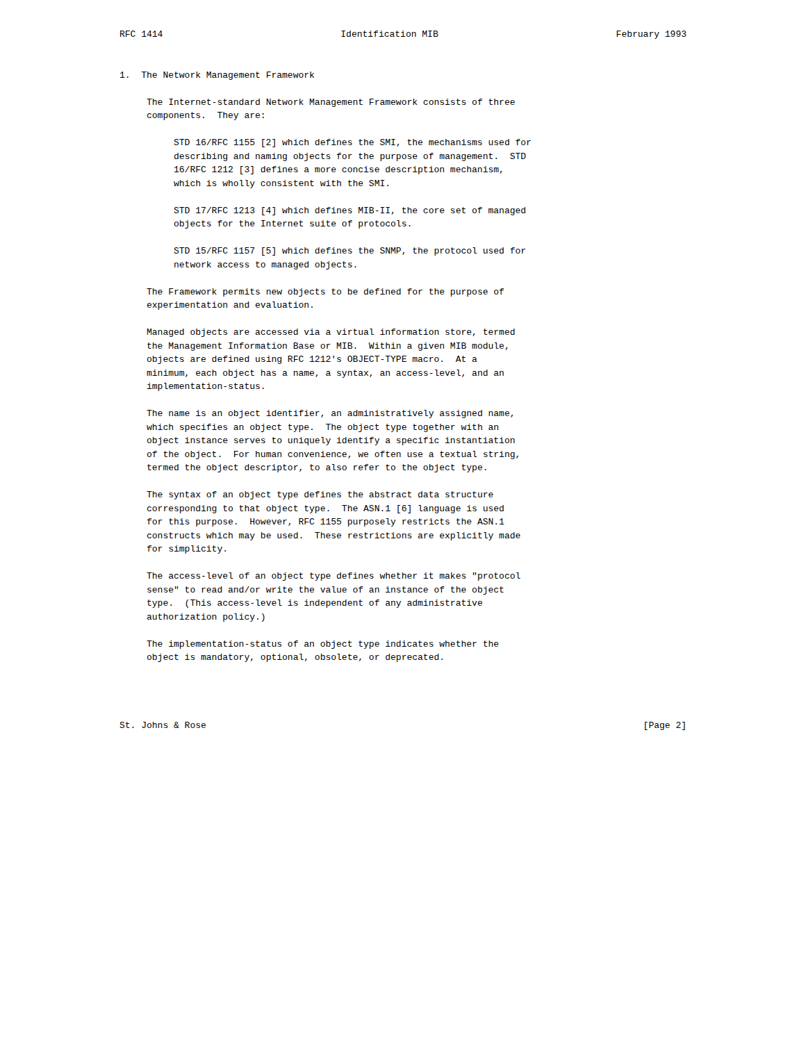RFC 1414 Identification MIB February 1993
1. The Network Management Framework
The Internet-standard Network Management Framework consists of three components. They are:
STD 16/RFC 1155 [2] which defines the SMI, the mechanisms used for describing and naming objects for the purpose of management. STD 16/RFC 1212 [3] defines a more concise description mechanism, which is wholly consistent with the SMI.
STD 17/RFC 1213 [4] which defines MIB-II, the core set of managed objects for the Internet suite of protocols.
STD 15/RFC 1157 [5] which defines the SNMP, the protocol used for network access to managed objects.
The Framework permits new objects to be defined for the purpose of experimentation and evaluation.
Managed objects are accessed via a virtual information store, termed the Management Information Base or MIB. Within a given MIB module, objects are defined using RFC 1212's OBJECT-TYPE macro. At a minimum, each object has a name, a syntax, an access-level, and an implementation-status.
The name is an object identifier, an administratively assigned name, which specifies an object type. The object type together with an object instance serves to uniquely identify a specific instantiation of the object. For human convenience, we often use a textual string, termed the object descriptor, to also refer to the object type.
The syntax of an object type defines the abstract data structure corresponding to that object type. The ASN.1 [6] language is used for this purpose. However, RFC 1155 purposely restricts the ASN.1 constructs which may be used. These restrictions are explicitly made for simplicity.
The access-level of an object type defines whether it makes "protocol sense" to read and/or write the value of an instance of the object type. (This access-level is independent of any administrative authorization policy.)
The implementation-status of an object type indicates whether the object is mandatory, optional, obsolete, or deprecated.
St. Johns & Rose [Page 2]